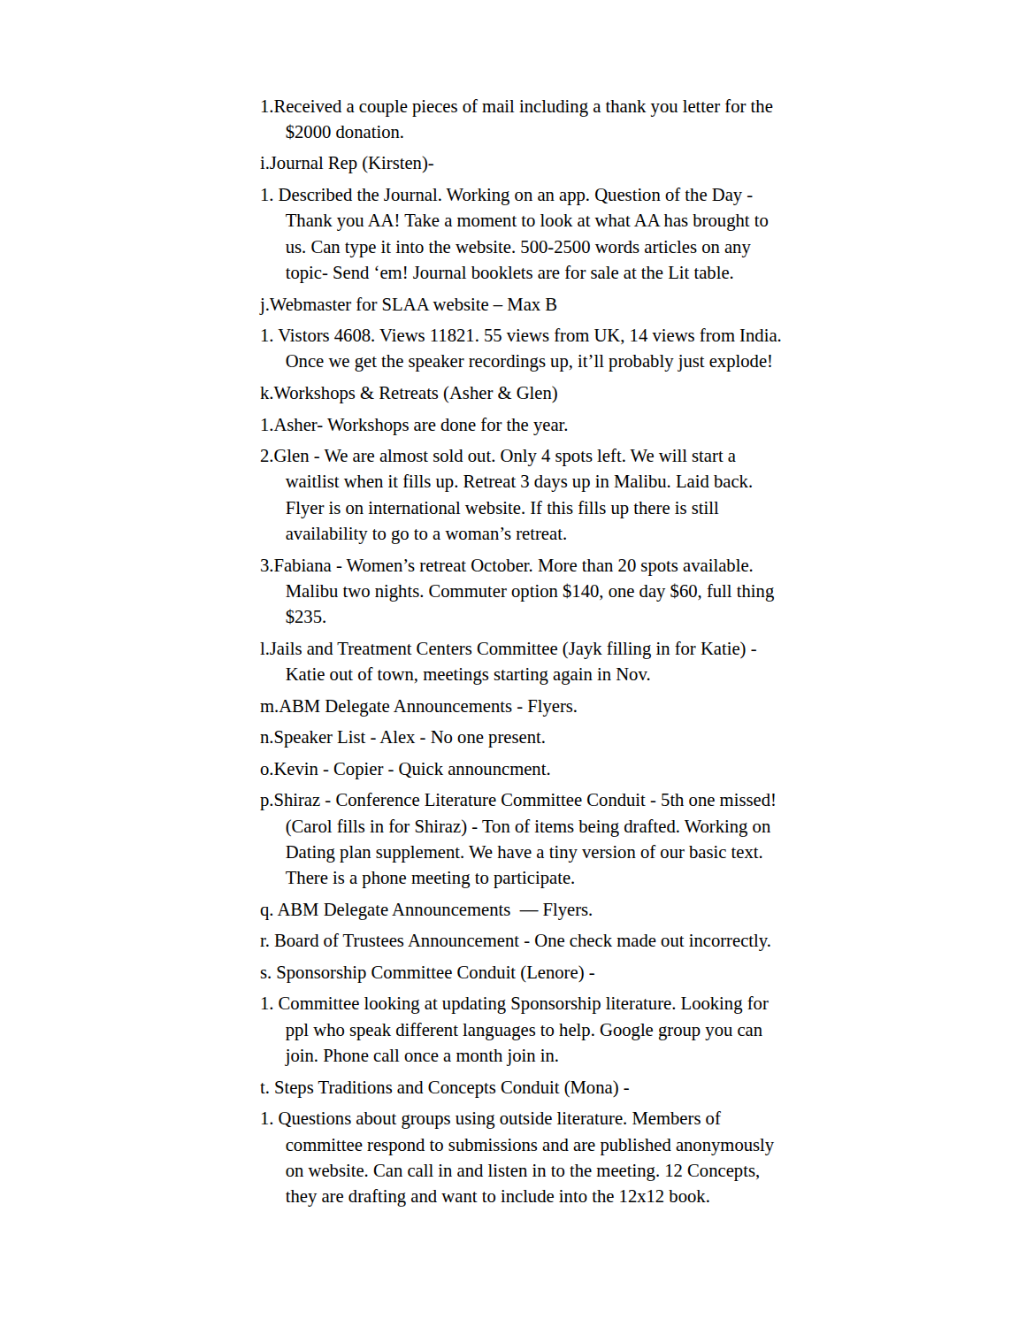1.Received a couple pieces of mail including a thank you letter for the $2000 donation.
i.Journal Rep (Kirsten)-
1. Described the Journal. Working on an app. Question of the Day - Thank you AA! Take a moment to look at what AA has brought to us. Can type it into the website. 500-2500 words articles on any topic- Send ‘em! Journal booklets are for sale at the Lit table.
j.Webmaster for SLAA website – Max B
1. Vistors 4608. Views 11821. 55 views from UK, 14 views from India. Once we get the speaker recordings up, it’ll probably just explode!
k.Workshops & Retreats (Asher & Glen)
1.Asher- Workshops are done for the year.
2.Glen - We are almost sold out. Only 4 spots left. We will start a waitlist when it fills up. Retreat 3 days up in Malibu. Laid back. Flyer is on international website. If this fills up there is still availability to go to a woman’s retreat.
3.Fabiana - Women’s retreat October. More than 20 spots available. Malibu two nights. Commuter option $140, one day $60, full thing $235.
l.Jails and Treatment Centers Committee (Jayk filling in for Katie) - Katie out of town, meetings starting again in Nov.
m.ABM Delegate Announcements - Flyers.
n.Speaker List - Alex - No one present.
o.Kevin - Copier - Quick announcment.
p.Shiraz - Conference Literature Committee Conduit - 5th one missed! (Carol fills in for Shiraz) - Ton of items being drafted. Working on Dating plan supplement. We have a tiny version of our basic text. There is a phone meeting to participate.
q. ABM Delegate Announcements — Flyers.
r. Board of Trustees Announcement - One check made out incorrectly.
s. Sponsorship Committee Conduit (Lenore) -
1. Committee looking at updating Sponsorship literature. Looking for ppl who speak different languages to help. Google group you can join. Phone call once a month join in.
t. Steps Traditions and Concepts Conduit (Mona) -
1. Questions about groups using outside literature. Members of committee respond to submissions and are published anonymously on website. Can call in and listen in to the meeting. 12 Concepts, they are drafting and want to include into the 12x12 book.